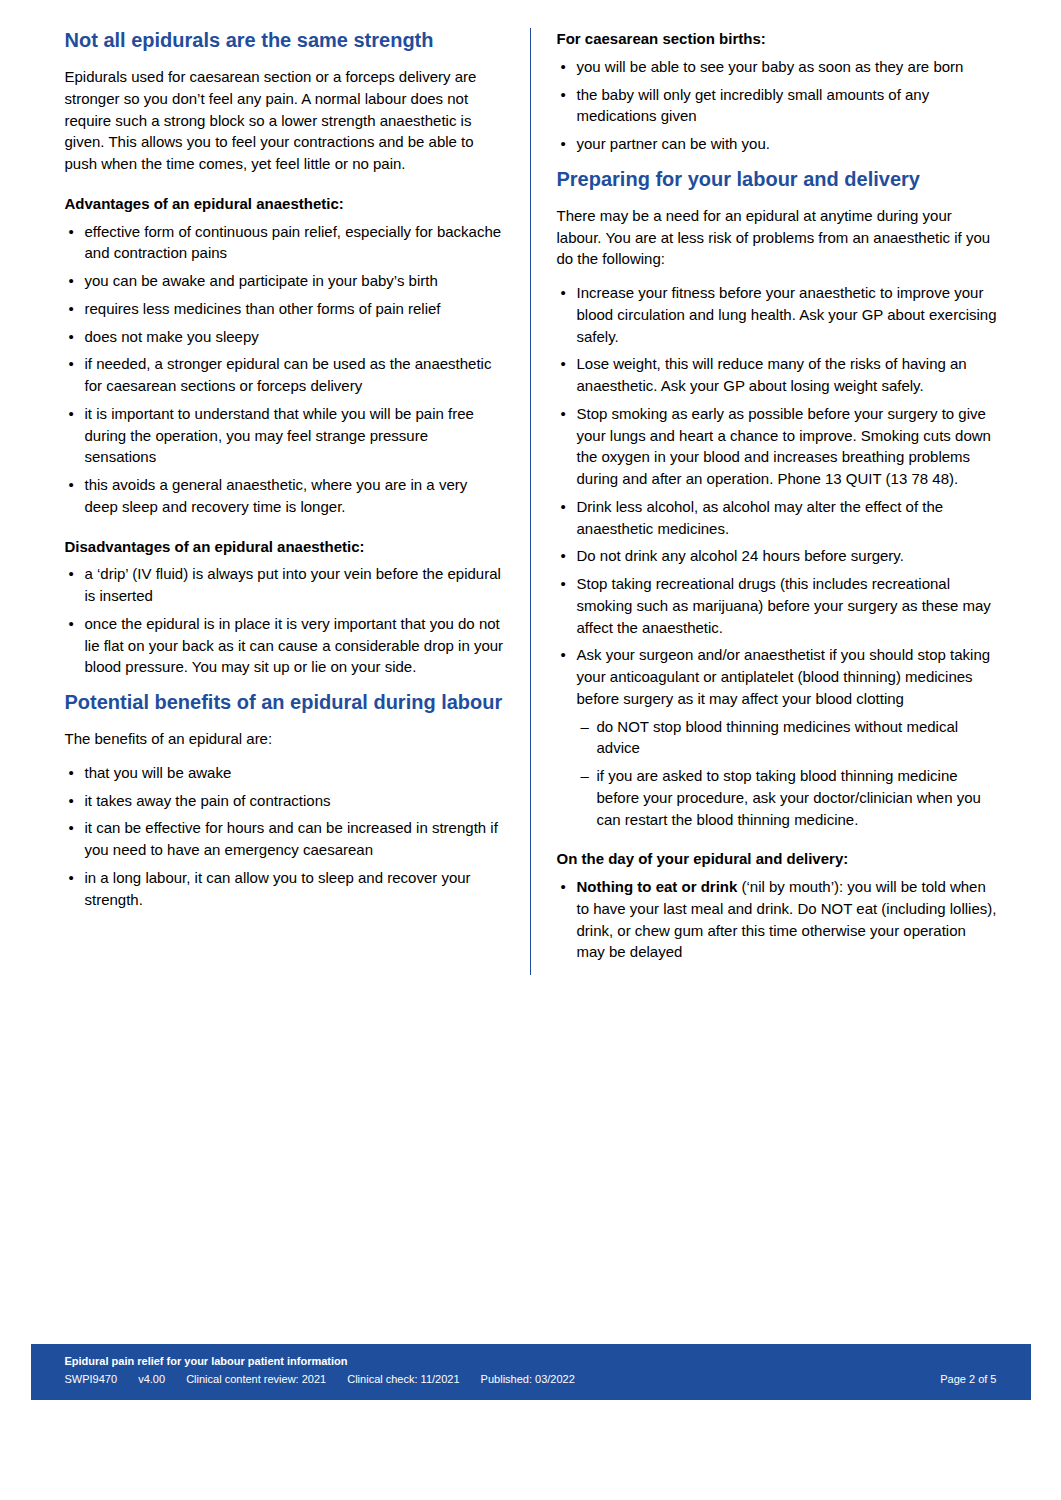Not all epidurals are the same strength
Epidurals used for caesarean section or a forceps delivery are stronger so you don’t feel any pain. A normal labour does not require such a strong block so a lower strength anaesthetic is given. This allows you to feel your contractions and be able to push when the time comes, yet feel little or no pain.
Advantages of an epidural anaesthetic:
effective form of continuous pain relief, especially for backache and contraction pains
you can be awake and participate in your baby’s birth
requires less medicines than other forms of pain relief
does not make you sleepy
if needed, a stronger epidural can be used as the anaesthetic for caesarean sections or forceps delivery
it is important to understand that while you will be pain free during the operation, you may feel strange pressure sensations
this avoids a general anaesthetic, where you are in a very deep sleep and recovery time is longer.
Disadvantages of an epidural anaesthetic:
a ‘drip’ (IV fluid) is always put into your vein before the epidural is inserted
once the epidural is in place it is very important that you do not lie flat on your back as it can cause a considerable drop in your blood pressure. You may sit up or lie on your side.
Potential benefits of an epidural during labour
The benefits of an epidural are:
that you will be awake
it takes away the pain of contractions
it can be effective for hours and can be increased in strength if you need to have an emergency caesarean
in a long labour, it can allow you to sleep and recover your strength.
For caesarean section births:
you will be able to see your baby as soon as they are born
the baby will only get incredibly small amounts of any medications given
your partner can be with you.
Preparing for your labour and delivery
There may be a need for an epidural at anytime during your labour. You are at less risk of problems from an anaesthetic if you do the following:
Increase your fitness before your anaesthetic to improve your blood circulation and lung health. Ask your GP about exercising safely.
Lose weight, this will reduce many of the risks of having an anaesthetic. Ask your GP about losing weight safely.
Stop smoking as early as possible before your surgery to give your lungs and heart a chance to improve. Smoking cuts down the oxygen in your blood and increases breathing problems during and after an operation. Phone 13 QUIT (13 78 48).
Drink less alcohol, as alcohol may alter the effect of the anaesthetic medicines.
Do not drink any alcohol 24 hours before surgery.
Stop taking recreational drugs (this includes recreational smoking such as marijuana) before your surgery as these may affect the anaesthetic.
Ask your surgeon and/or anaesthetist if you should stop taking your anticoagulant or antiplatelet (blood thinning) medicines before surgery as it may affect your blood clotting
do NOT stop blood thinning medicines without medical advice
if you are asked to stop taking blood thinning medicine before your procedure, ask your doctor/clinician when you can restart the blood thinning medicine.
On the day of your epidural and delivery:
Nothing to eat or drink (‘nil by mouth’): you will be told when to have your last meal and drink. Do NOT eat (including lollies), drink, or chew gum after this time otherwise your operation may be delayed
Epidural pain relief for your labour patient information
SWPI9470 v4.00 Clinical content review: 2021 Clinical check: 11/2021 Published: 03/2022
Page 2 of 5